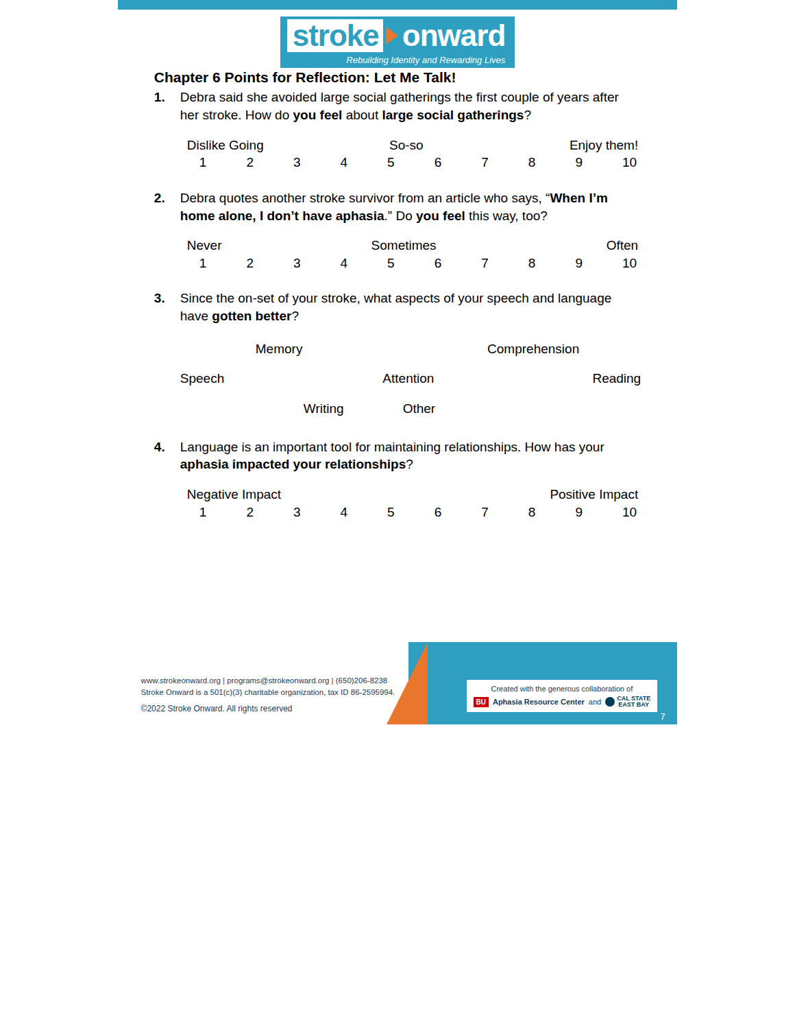stroke onward
Rebuilding Identity and Rewarding Lives
Chapter 6 Points for Reflection: Let Me Talk!
Debra said she avoided large social gatherings the first couple of years after her stroke. How do you feel about large social gatherings?
Dislike Going So-so Enjoy them!
12345678910
Debra quotes another stroke survivor from an article who says, “When I’m home alone, I don’t have aphasia.” Do you feel this way, too?
Never Sometimes Often
12345678910
Since the on-set of your stroke, what aspects of your speech and language have gotten better?
Memory Comprehension
Speech Attention Reading
Writing Other
Language is an important tool for maintaining relationships. How has your aphasia impacted your relationships?
Negative Impact Positive Impact
12345678910
www.strokeonward.org | programs@strokeonward.org | (650)206-8238
Stroke Onward is a 501(c)(3) charitable organization, tax ID 86-2595994.
©2022 Stroke Onward. All rights reserved
Created with the generous collaboration of
BU Aphasia Resource Center and CAL STATE
EAST BAY
7